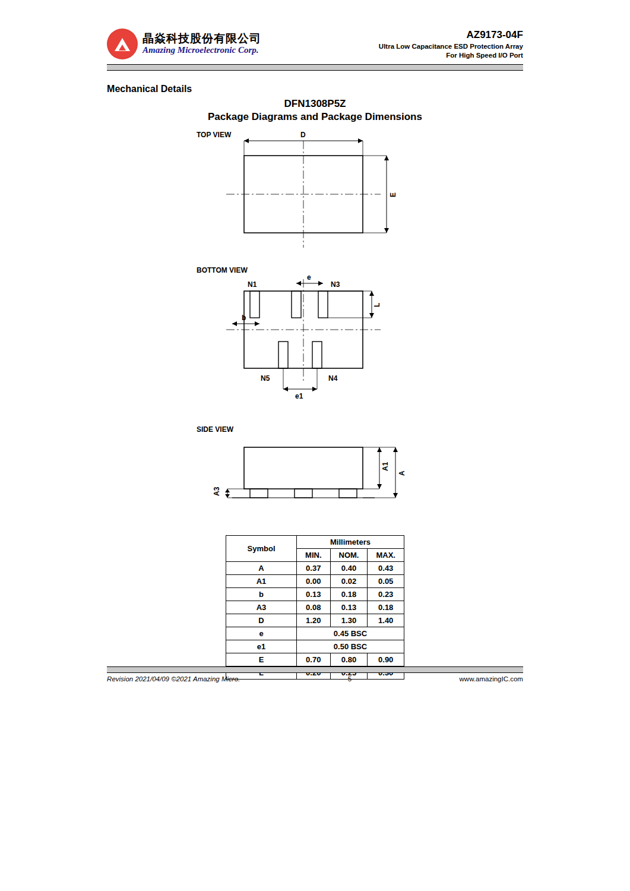晶焱科技股份有限公司
Amazing Microelectronic Corp.
AZ9173-04F
Ultra Low Capacitance ESD Protection Array
For High Speed I/O Port
Mechanical Details
DFN1308P5Z
Package Diagrams and Package Dimensions
TOP VIEW D E BOTTOM VIEW N1 N3 N5 N4 e L b e1 SIDE VIEW A A1 A3
| Symbol | Millimeters |
| --- | --- |
| MIN. | NOM. | MAX. |
| A | 0.37 | 0.40 | 0.43 |
| A1 | 0.00 | 0.02 | 0.05 |
| b | 0.13 | 0.18 | 0.23 |
| A3 | 0.08 | 0.13 | 0.18 |
| D | 1.20 | 1.30 | 1.40 |
| e | 0.45 BSC |
| e1 | 0.50 BSC |
| E | 0.70 | 0.80 | 0.90 |
| L | 0.20 | 0.25 | 0.30 |
Revision 2021/04/09 ©2021 Amazing Micro.
5
www.amazingIC.com